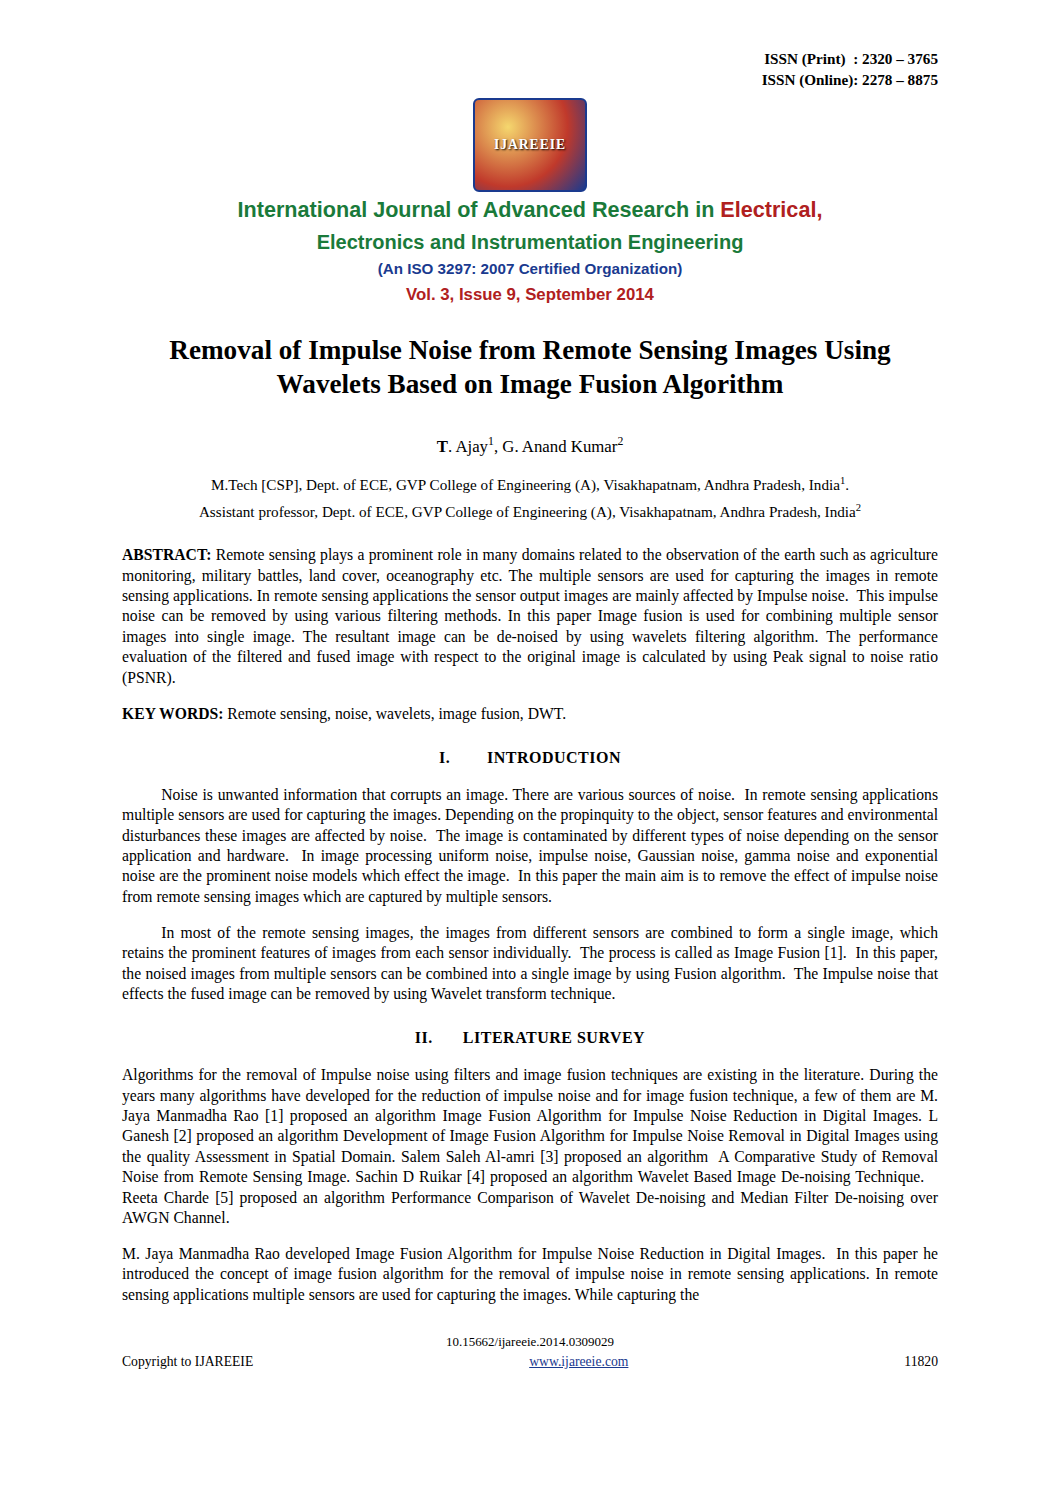ISSN (Print) : 2320 – 3765
ISSN (Online): 2278 – 8875
IJAREEIE
International Journal of Advanced Research in Electrical,
Electronics and Instrumentation Engineering
(An ISO 3297: 2007 Certified Organization)
Vol. 3, Issue 9, September 2014
Removal of Impulse Noise from Remote Sensing Images Using Wavelets Based on Image Fusion Algorithm
T. Ajay1, G. Anand Kumar2
M.Tech [CSP], Dept. of ECE, GVP College of Engineering (A), Visakhapatnam, Andhra Pradesh, India1.
Assistant professor, Dept. of ECE, GVP College of Engineering (A), Visakhapatnam, Andhra Pradesh, India2
ABSTRACT: Remote sensing plays a prominent role in many domains related to the observation of the earth such as agriculture monitoring, military battles, land cover, oceanography etc. The multiple sensors are used for capturing the images in remote sensing applications. In remote sensing applications the sensor output images are mainly affected by Impulse noise. This impulse noise can be removed by using various filtering methods. In this paper Image fusion is used for combining multiple sensor images into single image. The resultant image can be de-noised by using wavelets filtering algorithm. The performance evaluation of the filtered and fused image with respect to the original image is calculated by using Peak signal to noise ratio (PSNR).
KEY WORDS: Remote sensing, noise, wavelets, image fusion, DWT.
I. INTRODUCTION
Noise is unwanted information that corrupts an image. There are various sources of noise. In remote sensing applications multiple sensors are used for capturing the images. Depending on the propinquity to the object, sensor features and environmental disturbances these images are affected by noise. The image is contaminated by different types of noise depending on the sensor application and hardware. In image processing uniform noise, impulse noise, Gaussian noise, gamma noise and exponential noise are the prominent noise models which effect the image. In this paper the main aim is to remove the effect of impulse noise from remote sensing images which are captured by multiple sensors.
In most of the remote sensing images, the images from different sensors are combined to form a single image, which retains the prominent features of images from each sensor individually. The process is called as Image Fusion [1]. In this paper, the noised images from multiple sensors can be combined into a single image by using Fusion algorithm. The Impulse noise that effects the fused image can be removed by using Wavelet transform technique.
II. LITERATURE SURVEY
Algorithms for the removal of Impulse noise using filters and image fusion techniques are existing in the literature. During the years many algorithms have developed for the reduction of impulse noise and for image fusion technique, a few of them are M. Jaya Manmadha Rao [1] proposed an algorithm Image Fusion Algorithm for Impulse Noise Reduction in Digital Images. L Ganesh [2] proposed an algorithm Development of Image Fusion Algorithm for Impulse Noise Removal in Digital Images using the quality Assessment in Spatial Domain. Salem Saleh Al-amri [3] proposed an algorithm A Comparative Study of Removal Noise from Remote Sensing Image. Sachin D Ruikar [4] proposed an algorithm Wavelet Based Image De-noising Technique. Reeta Charde [5] proposed an algorithm Performance Comparison of Wavelet De-noising and Median Filter De-noising over AWGN Channel.
M. Jaya Manmadha Rao developed Image Fusion Algorithm for Impulse Noise Reduction in Digital Images. In this paper he introduced the concept of image fusion algorithm for the removal of impulse noise in remote sensing applications. In remote sensing applications multiple sensors are used for capturing the images. While capturing the
10.15662/ijareeie.2014.0309029
Copyright to IJAREEIE www.ijareeie.com 11820